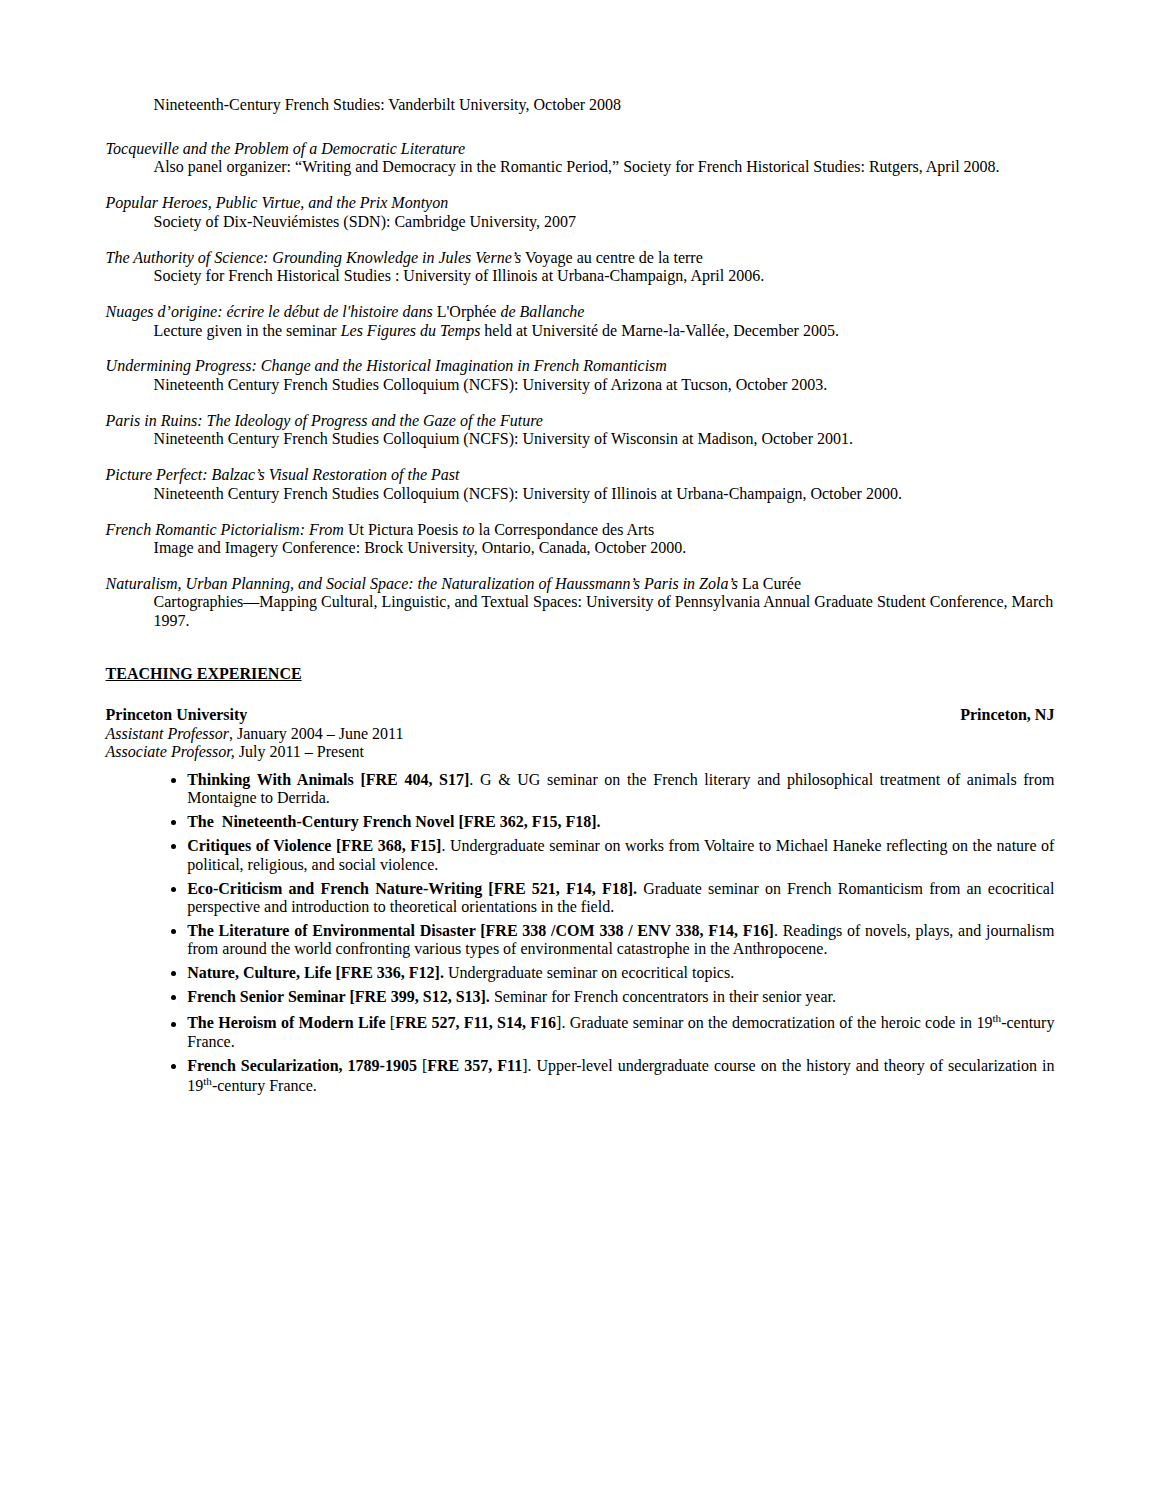Nineteenth-Century French Studies: Vanderbilt University, October 2008
Tocqueville and the Problem of a Democratic Literature
Also panel organizer: “Writing and Democracy in the Romantic Period,” Society for French Historical Studies: Rutgers, April 2008.
Popular Heroes, Public Virtue, and the Prix Montyon
Society of Dix-Neuviémistes (SDN): Cambridge University, 2007
The Authority of Science: Grounding Knowledge in Jules Verne’s Voyage au centre de la terre
Society for French Historical Studies : University of Illinois at Urbana-Champaign, April 2006.
Nuages d’origine: écrire le début de l'histoire dans L'Orphée de Ballanche
Lecture given in the seminar Les Figures du Temps held at Université de Marne-la-Vallée, December 2005.
Undermining Progress: Change and the Historical Imagination in French Romanticism
Nineteenth Century French Studies Colloquium (NCFS): University of Arizona at Tucson, October 2003.
Paris in Ruins: The Ideology of Progress and the Gaze of the Future
Nineteenth Century French Studies Colloquium (NCFS): University of Wisconsin at Madison, October 2001.
Picture Perfect: Balzac’s Visual Restoration of the Past
Nineteenth Century French Studies Colloquium (NCFS): University of Illinois at Urbana-Champaign, October 2000.
French Romantic Pictorialism: From Ut Pictura Poesis to la Correspondance des Arts
Image and Imagery Conference: Brock University, Ontario, Canada, October 2000.
Naturalism, Urban Planning, and Social Space: the Naturalization of Haussmann’s Paris in Zola’s La Curée
Cartographies—Mapping Cultural, Linguistic, and Textual Spaces: University of Pennsylvania Annual Graduate Student Conference, March 1997.
TEACHING EXPERIENCE
Princeton University Princeton, NJ
Assistant Professor, January 2004 – June 2011
Associate Professor, July 2011 – Present
Thinking With Animals [FRE 404, S17]. G & UG seminar on the French literary and philosophical treatment of animals from Montaigne to Derrida.
The Nineteenth-Century French Novel [FRE 362, F15, F18].
Critiques of Violence [FRE 368, F15]. Undergraduate seminar on works from Voltaire to Michael Haneke reflecting on the nature of political, religious, and social violence.
Eco-Criticism and French Nature-Writing [FRE 521, F14, F18]. Graduate seminar on French Romanticism from an ecocritical perspective and introduction to theoretical orientations in the field.
The Literature of Environmental Disaster [FRE 338 /COM 338 / ENV 338, F14, F16]. Readings of novels, plays, and journalism from around the world confronting various types of environmental catastrophe in the Anthropocene.
Nature, Culture, Life [FRE 336, F12]. Undergraduate seminar on ecocritical topics.
French Senior Seminar [FRE 399, S12, S13]. Seminar for French concentrators in their senior year.
The Heroism of Modern Life [FRE 527, F11, S14, F16]. Graduate seminar on the democratization of the heroic code in 19th-century France.
French Secularization, 1789-1905 [FRE 357, F11]. Upper-level undergraduate course on the history and theory of secularization in 19th-century France.